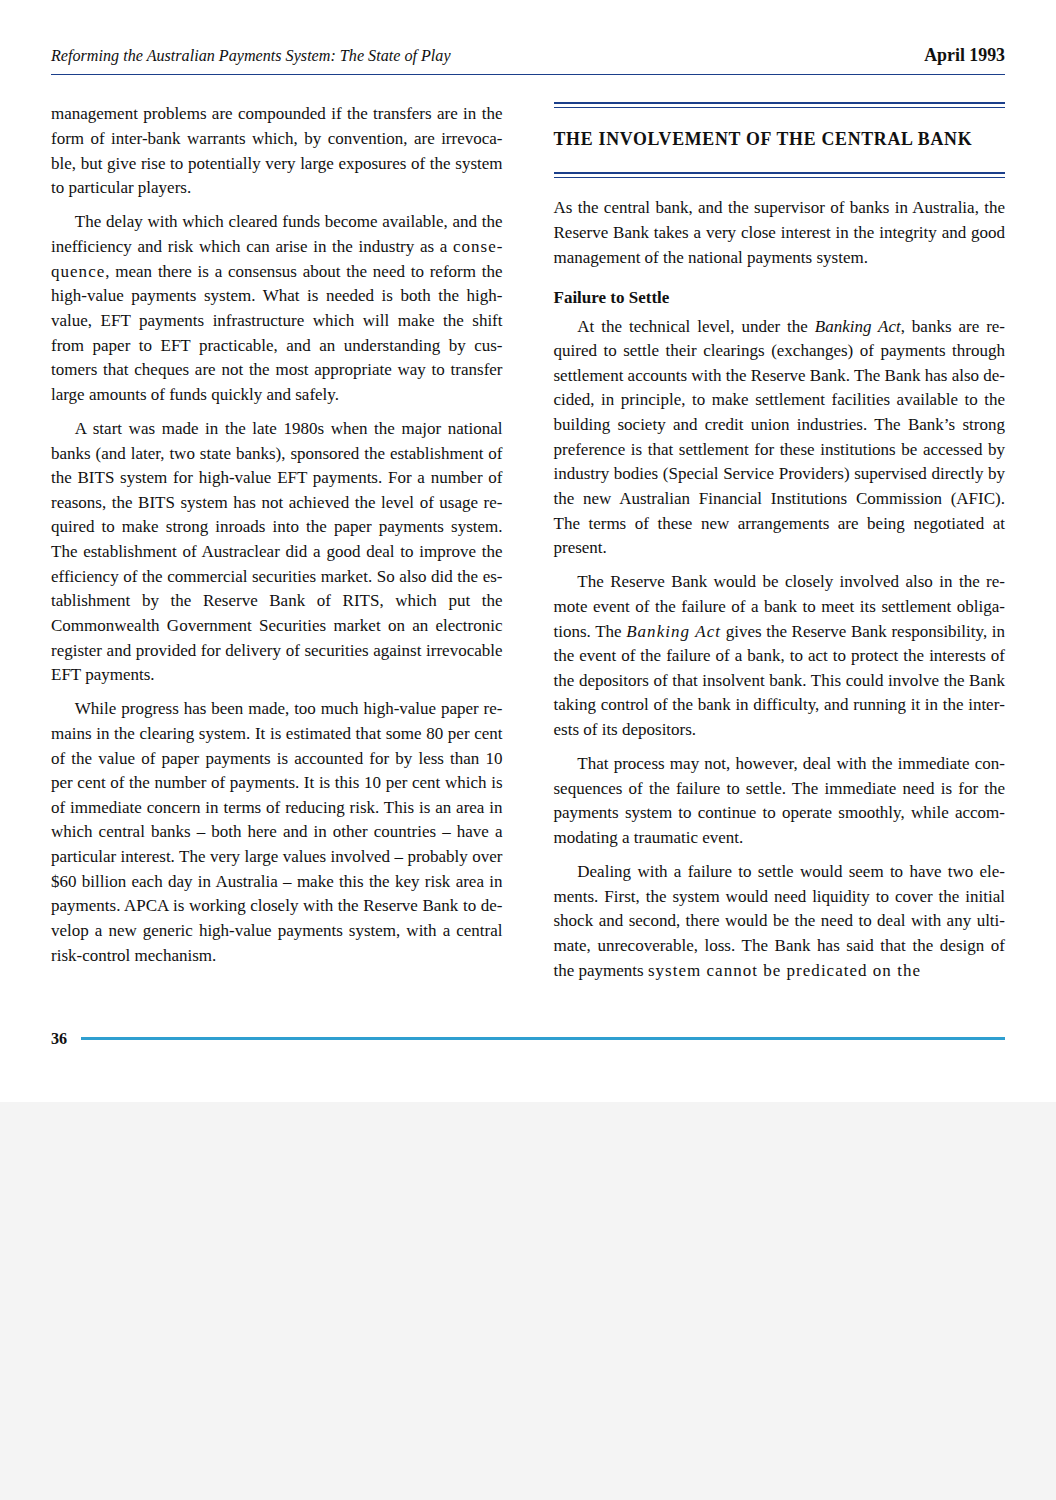Reforming the Australian Payments System: The State of Play
April 1993
management problems are compounded if the transfers are in the form of inter-bank warrants which, by convention, are irrevocable, but give rise to potentially very large exposures of the system to particular players.
The delay with which cleared funds become available, and the inefficiency and risk which can arise in the industry as a consequence, mean there is a consensus about the need to reform the high-value payments system. What is needed is both the high-value, EFT payments infrastructure which will make the shift from paper to EFT practicable, and an understanding by customers that cheques are not the most appropriate way to transfer large amounts of funds quickly and safely.
A start was made in the late 1980s when the major national banks (and later, two state banks), sponsored the establishment of the BITS system for high-value EFT payments. For a number of reasons, the BITS system has not achieved the level of usage required to make strong inroads into the paper payments system. The establishment of Austraclear did a good deal to improve the efficiency of the commercial securities market. So also did the establishment by the Reserve Bank of RITS, which put the Commonwealth Government Securities market on an electronic register and provided for delivery of securities against irrevocable EFT payments.
While progress has been made, too much high-value paper remains in the clearing system. It is estimated that some 80 per cent of the value of paper payments is accounted for by less than 10 per cent of the number of payments. It is this 10 per cent which is of immediate concern in terms of reducing risk. This is an area in which central banks – both here and in other countries – have a particular interest. The very large values involved – probably over $60 billion each day in Australia – make this the key risk area in payments. APCA is working closely with the Reserve Bank to develop a new generic high-value payments system, with a central risk-control mechanism.
The Involvement of the Central Bank
As the central bank, and the supervisor of banks in Australia, the Reserve Bank takes a very close interest in the integrity and good management of the national payments system.
Failure to Settle
At the technical level, under the Banking Act, banks are required to settle their clearings (exchanges) of payments through settlement accounts with the Reserve Bank. The Bank has also decided, in principle, to make settlement facilities available to the building society and credit union industries. The Bank’s strong preference is that settlement for these institutions be accessed by industry bodies (Special Service Providers) supervised directly by the new Australian Financial Institutions Commission (AFIC). The terms of these new arrangements are being negotiated at present.
The Reserve Bank would be closely involved also in the remote event of the failure of a bank to meet its settlement obligations. The Banking Act gives the Reserve Bank responsibility, in the event of the failure of a bank, to act to protect the interests of the depositors of that insolvent bank. This could involve the Bank taking control of the bank in difficulty, and running it in the interests of its depositors.
That process may not, however, deal with the immediate consequences of the failure to settle. The immediate need is for the payments system to continue to operate smoothly, while accommodating a traumatic event.
Dealing with a failure to settle would seem to have two elements. First, the system would need liquidity to cover the initial shock and second, there would be the need to deal with any ultimate, unrecoverable, loss. The Bank has said that the design of the payments system cannot be predicated on the
36